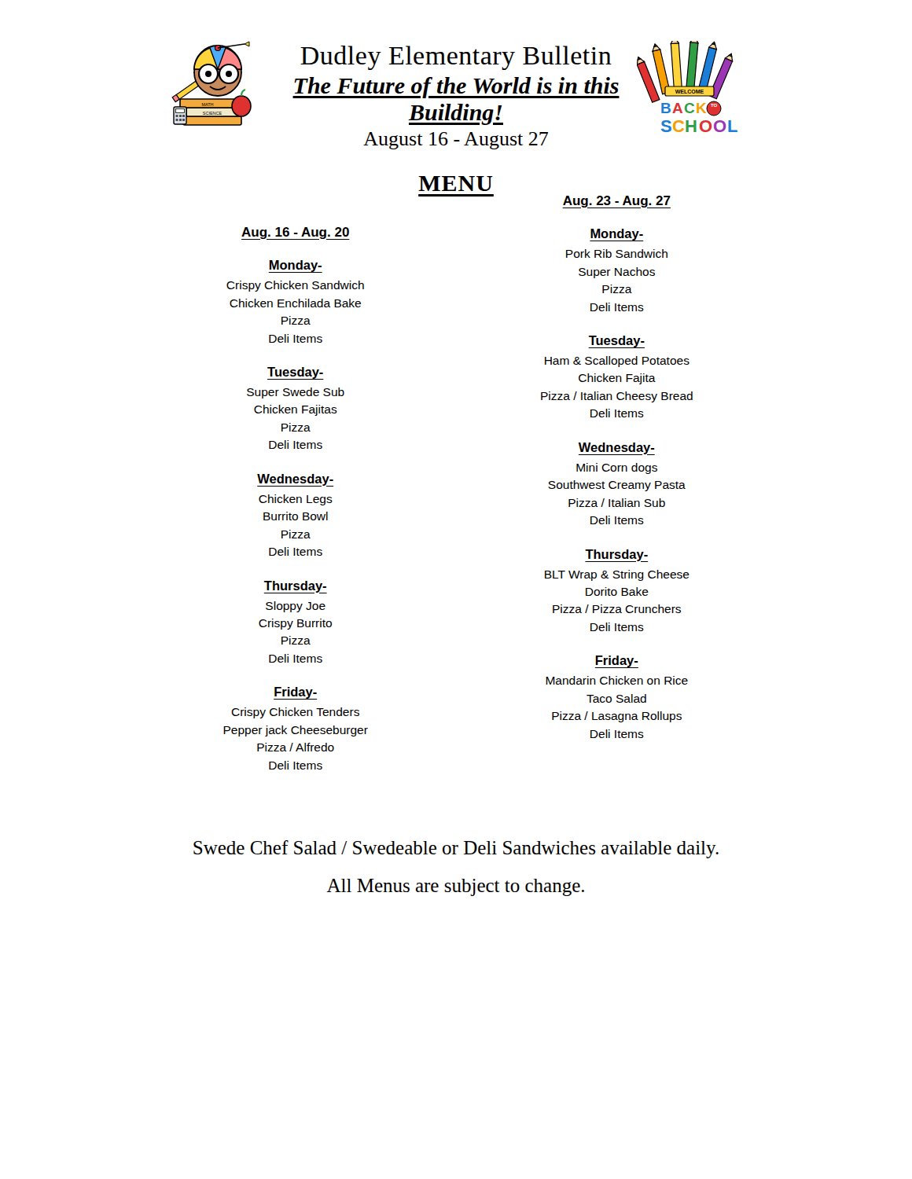SCIENCE MATH
WELCOME B A C K TO S C H O O L
Dudley Elementary Bulletin
The Future of the World is in this Building!
August 16 - August 27
MENU
Aug. 16 - Aug. 20
Monday-
Crispy Chicken Sandwich
Chicken Enchilada Bake
Pizza
Deli Items
Tuesday-
Super Swede Sub
Chicken Fajitas
Pizza
Deli Items
Wednesday-
Chicken Legs
Burrito Bowl
Pizza
Deli Items
Thursday-
Sloppy Joe
Crispy Burrito
Pizza
Deli Items
Friday-
Crispy Chicken Tenders
Pepper jack Cheeseburger
Pizza / Alfredo
Deli Items
Aug. 23 - Aug. 27
Monday-
Pork Rib Sandwich
Super Nachos
Pizza
Deli Items
Tuesday-
Ham & Scalloped Potatoes
Chicken Fajita
Pizza / Italian Cheesy Bread
Deli Items
Wednesday-
Mini Corn dogs
Southwest Creamy Pasta
Pizza / Italian Sub
Deli Items
Thursday-
BLT Wrap & String Cheese
Dorito Bake
Pizza / Pizza Crunchers
Deli Items
Friday-
Mandarin Chicken on Rice
Taco Salad
Pizza / Lasagna Rollups
Deli Items
Swede Chef Salad / Swedeable or Deli Sandwiches available daily.
All Menus are subject to change.